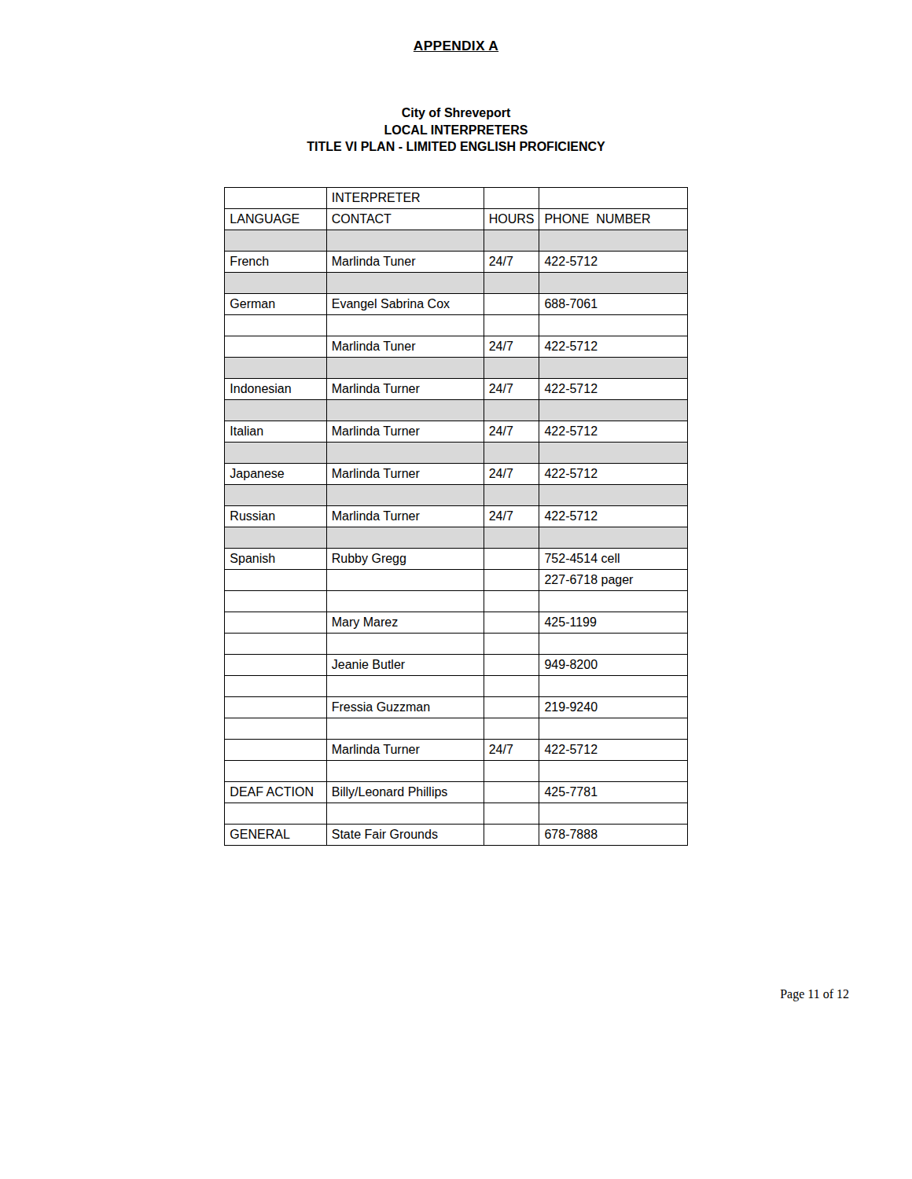APPENDIX A
City of Shreveport
LOCAL INTERPRETERS
TITLE VI PLAN - LIMITED ENGLISH PROFICIENCY
| | INTERPRETER | | |
| LANGUAGE | CONTACT | HOURS | PHONE NUMBER |
| French | Marlinda Tuner | 24/7 | 422-5712 |
| German | Evangel Sabrina Cox | | 688-7061 |
| | Marlinda Tuner | 24/7 | 422-5712 |
| Indonesian | Marlinda Turner | 24/7 | 422-5712 |
| Italian | Marlinda Turner | 24/7 | 422-5712 |
| Japanese | Marlinda Turner | 24/7 | 422-5712 |
| Russian | Marlinda Turner | 24/7 | 422-5712 |
| Spanish | Rubby Gregg | | 752-4514 cell |
| | | | 227-6718 pager |
| | Mary Marez | | 425-1199 |
| | Jeanie Butler | | 949-8200 |
| | Fressia Guzzman | | 219-9240 |
| | Marlinda Turner | 24/7 | 422-5712 |
| DEAF ACTION | Billy/Leonard Phillips | | 425-7781 |
| GENERAL | State Fair Grounds | | 678-7888 |
Page 11 of 12